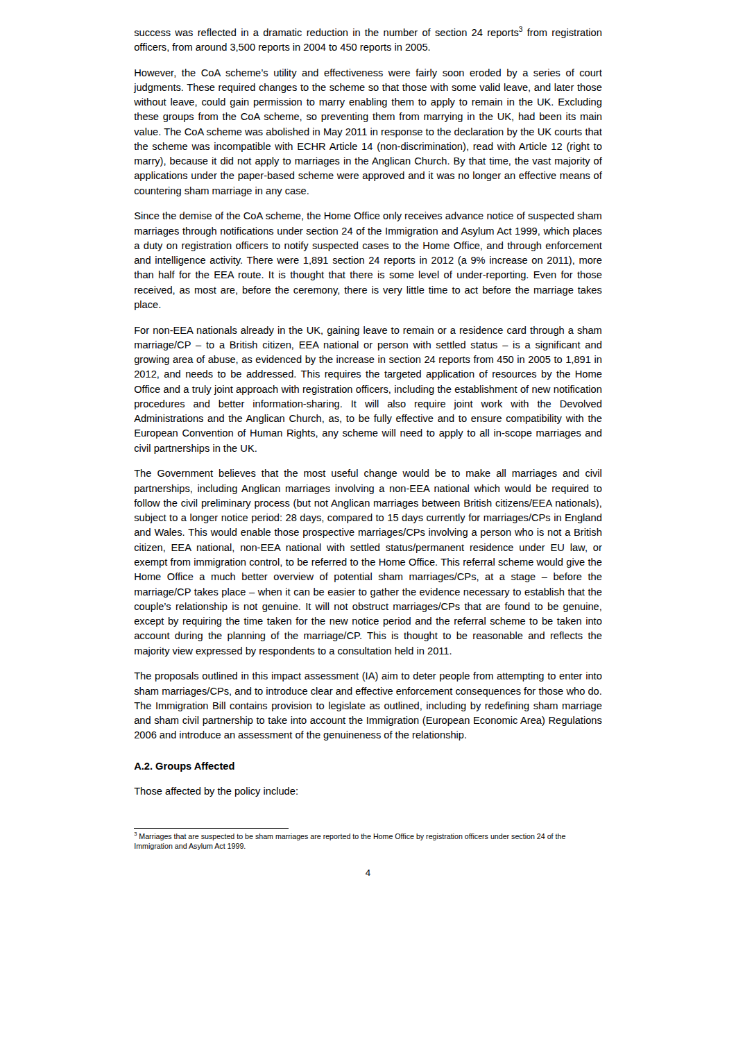success was reflected in a dramatic reduction in the number of section 24 reports3 from registration officers, from around 3,500 reports in 2004 to 450 reports in 2005.
However, the CoA scheme’s utility and effectiveness were fairly soon eroded by a series of court judgments. These required changes to the scheme so that those with some valid leave, and later those without leave, could gain permission to marry enabling them to apply to remain in the UK. Excluding these groups from the CoA scheme, so preventing them from marrying in the UK, had been its main value. The CoA scheme was abolished in May 2011 in response to the declaration by the UK courts that the scheme was incompatible with ECHR Article 14 (non-discrimination), read with Article 12 (right to marry), because it did not apply to marriages in the Anglican Church. By that time, the vast majority of applications under the paper-based scheme were approved and it was no longer an effective means of countering sham marriage in any case.
Since the demise of the CoA scheme, the Home Office only receives advance notice of suspected sham marriages through notifications under section 24 of the Immigration and Asylum Act 1999, which places a duty on registration officers to notify suspected cases to the Home Office, and through enforcement and intelligence activity. There were 1,891 section 24 reports in 2012 (a 9% increase on 2011), more than half for the EEA route. It is thought that there is some level of under-reporting. Even for those received, as most are, before the ceremony, there is very little time to act before the marriage takes place.
For non-EEA nationals already in the UK, gaining leave to remain or a residence card through a sham marriage/CP – to a British citizen, EEA national or person with settled status – is a significant and growing area of abuse, as evidenced by the increase in section 24 reports from 450 in 2005 to 1,891 in 2012, and needs to be addressed. This requires the targeted application of resources by the Home Office and a truly joint approach with registration officers, including the establishment of new notification procedures and better information-sharing. It will also require joint work with the Devolved Administrations and the Anglican Church, as, to be fully effective and to ensure compatibility with the European Convention of Human Rights, any scheme will need to apply to all in-scope marriages and civil partnerships in the UK.
The Government believes that the most useful change would be to make all marriages and civil partnerships, including Anglican marriages involving a non-EEA national which would be required to follow the civil preliminary process (but not Anglican marriages between British citizens/EEA nationals), subject to a longer notice period: 28 days, compared to 15 days currently for marriages/CPs in England and Wales. This would enable those prospective marriages/CPs involving a person who is not a British citizen, EEA national, non-EEA national with settled status/permanent residence under EU law, or exempt from immigration control, to be referred to the Home Office. This referral scheme would give the Home Office a much better overview of potential sham marriages/CPs, at a stage – before the marriage/CP takes place – when it can be easier to gather the evidence necessary to establish that the couple’s relationship is not genuine. It will not obstruct marriages/CPs that are found to be genuine, except by requiring the time taken for the new notice period and the referral scheme to be taken into account during the planning of the marriage/CP. This is thought to be reasonable and reflects the majority view expressed by respondents to a consultation held in 2011.
The proposals outlined in this impact assessment (IA) aim to deter people from attempting to enter into sham marriages/CPs, and to introduce clear and effective enforcement consequences for those who do. The Immigration Bill contains provision to legislate as outlined, including by redefining sham marriage and sham civil partnership to take into account the Immigration (European Economic Area) Regulations 2006 and introduce an assessment of the genuineness of the relationship.
A.2. Groups Affected
Those affected by the policy include:
3 Marriages that are suspected to be sham marriages are reported to the Home Office by registration officers under section 24 of the Immigration and Asylum Act 1999.
4